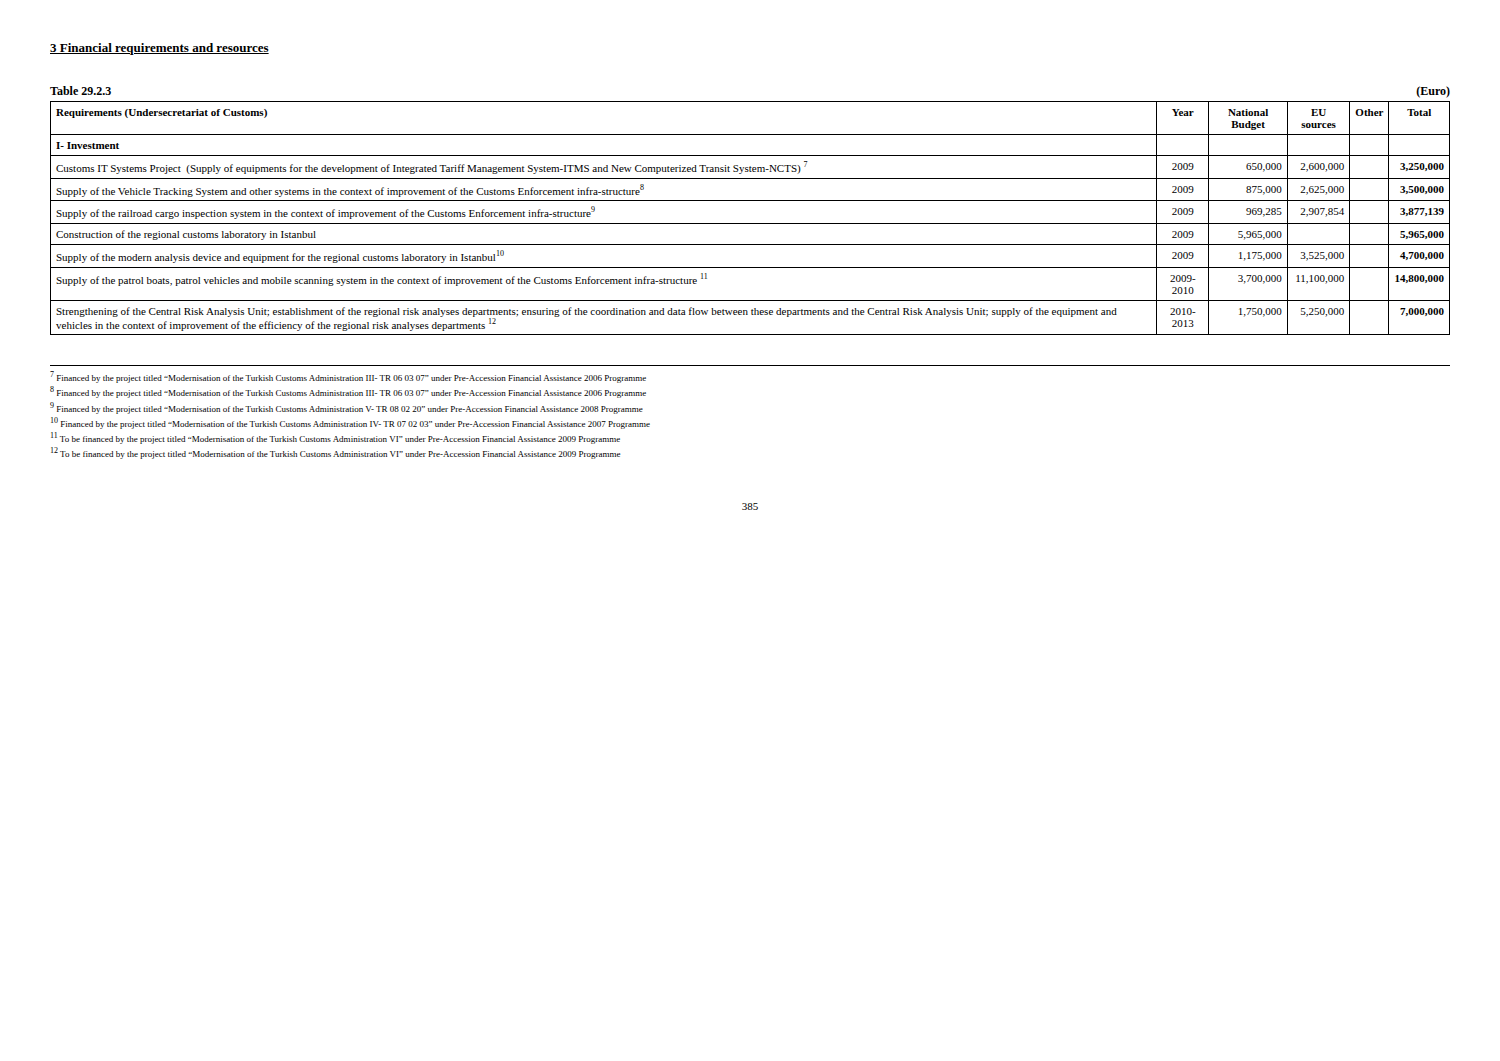3 Financial requirements and resources
Table 29.2.3 (Euro)
| Requirements (Undersecretariat of Customs) | Year | National Budget | EU sources | Other | Total |
| --- | --- | --- | --- | --- | --- |
| I- Investment | | | | | |
| Customs IT Systems Project (Supply of equipments for the development of Integrated Tariff Management System-ITMS and New Computerized Transit System-NCTS) 7 | 2009 | 650,000 | 2,600,000 | | 3,250,000 |
| Supply of the Vehicle Tracking System and other systems in the context of improvement of the Customs Enforcement infra-structure 8 | 2009 | 875,000 | 2,625,000 | | 3,500,000 |
| Supply of the railroad cargo inspection system in the context of improvement of the Customs Enforcement infra-structure 9 | 2009 | 969,285 | 2,907,854 | | 3,877,139 |
| Construction of the regional customs laboratory in Istanbul | 2009 | 5,965,000 | | | 5,965,000 |
| Supply of the modern analysis device and equipment for the regional customs laboratory in Istanbul 10 | 2009 | 1,175,000 | 3,525,000 | | 4,700,000 |
| Supply of the patrol boats, patrol vehicles and mobile scanning system in the context of improvement of the Customs Enforcement infra-structure 11 | 2009-2010 | 3,700,000 | 11,100,000 | | 14,800,000 |
| Strengthening of the Central Risk Analysis Unit; establishment of the regional risk analyses departments; ensuring of the coordination and data flow between these departments and the Central Risk Analysis Unit; supply of the equipment and vehicles in the context of improvement of the efficiency of the regional risk analyses departments 12 | 2010-2013 | 1,750,000 | 5,250,000 | | 7,000,000 |
7 Financed by the project titled “Modernisation of the Turkish Customs Administration III- TR 06 03 07” under Pre-Accession Financial Assistance 2006 Programme
8 Financed by the project titled “Modernisation of the Turkish Customs Administration III- TR 06 03 07” under Pre-Accession Financial Assistance 2006 Programme
9 Financed by the project titled “Modernisation of the Turkish Customs Administration V- TR 08 02 20” under Pre-Accession Financial Assistance 2008 Programme
10 Financed by the project titled “Modernisation of the Turkish Customs Administration IV- TR 07 02 03” under Pre-Accession Financial Assistance 2007 Programme
11 To be financed by the project titled “Modernisation of the Turkish Customs Administration VI” under Pre-Accession Financial Assistance 2009 Programme
12 To be financed by the project titled “Modernisation of the Turkish Customs Administration VI” under Pre-Accession Financial Assistance 2009 Programme
385